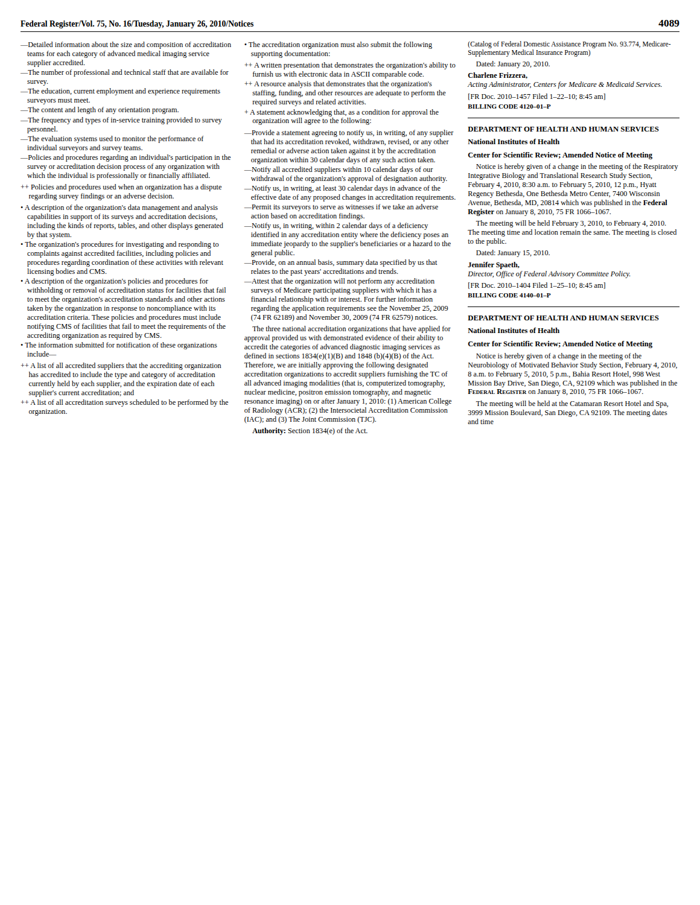Federal Register/Vol. 75, No. 16/Tuesday, January 26, 2010/Notices
4089
Detailed information about the size and composition of accreditation teams for each category of advanced medical imaging service supplier accredited.
The number of professional and technical staff that are available for survey.
The education, current employment and experience requirements surveyors must meet.
The content and length of any orientation program.
The frequency and types of in-service training provided to survey personnel.
The evaluation systems used to monitor the performance of individual surveyors and survey teams.
Policies and procedures regarding an individual's participation in the survey or accreditation decision process of any organization with which the individual is professionally or financially affiliated.
Policies and procedures used when an organization has a dispute regarding survey findings or an adverse decision.
A description of the organization's data management and analysis capabilities in support of its surveys and accreditation decisions, including the kinds of reports, tables, and other displays generated by that system.
The organization's procedures for investigating and responding to complaints against accredited facilities, including policies and procedures regarding coordination of these activities with relevant licensing bodies and CMS.
A description of the organization's policies and procedures for withholding or removal of accreditation status for facilities that fail to meet the organization's accreditation standards and other actions taken by the organization in response to noncompliance with its accreditation criteria. These policies and procedures must include notifying CMS of facilities that fail to meet the requirements of the accrediting organization as required by CMS.
The information submitted for notification of these organizations include—
A list of all accredited suppliers that the accrediting organization has accredited to include the type and category of accreditation currently held by each supplier, and the expiration date of each supplier's current accreditation; and
A list of all accreditation surveys scheduled to be performed by the organization.
The accreditation organization must also submit the following supporting documentation:
A written presentation that demonstrates the organization's ability to furnish us with electronic data in ASCII comparable code.
A resource analysis that demonstrates that the organization's staffing, funding, and other resources are adequate to perform the required surveys and related activities.
A statement acknowledging that, as a condition for approval the organization will agree to the following:
Provide a statement agreeing to notify us, in writing, of any supplier that had its accreditation revoked, withdrawn, revised, or any other remedial or adverse action taken against it by the accreditation organization within 30 calendar days of any such action taken.
Notify all accredited suppliers within 10 calendar days of our withdrawal of the organization's approval of designation authority.
Notify us, in writing, at least 30 calendar days in advance of the effective date of any proposed changes in accreditation requirements.
Permit its surveyors to serve as witnesses if we take an adverse action based on accreditation findings.
Notify us, in writing, within 2 calendar days of a deficiency identified in any accreditation entity where the deficiency poses an immediate jeopardy to the supplier's beneficiaries or a hazard to the general public.
Provide, on an annual basis, summary data specified by us that relates to the past years' accreditations and trends.
Attest that the organization will not perform any accreditation surveys of Medicare participating suppliers with which it has a financial relationship with or interest. For further information regarding the application requirements see the November 25, 2009 (74 FR 62189) and November 30, 2009 (74 FR 62579) notices.
The three national accreditation organizations that have applied for approval provided us with demonstrated evidence of their ability to accredit the categories of advanced diagnostic imaging services as defined in sections 1834(e)(1)(B) and 1848 (b)(4)(B) of the Act. Therefore, we are initially approving the following designated accreditation organizations to accredit suppliers furnishing the TC of all advanced imaging modalities (that is, computerized tomography, nuclear medicine, positron emission tomography, and magnetic resonance imaging) on or after January 1, 2010: (1) American College of Radiology (ACR); (2) the Intersocietal Accreditation Commission (IAC); and (3) The Joint Commission (TJC).
Authority: Section 1834(e) of the Act.
(Catalog of Federal Domestic Assistance Program No. 93.774, Medicare-Supplementary Medical Insurance Program)
Dated: January 20, 2010.
Charlene Frizzera,
Acting Administrator, Centers for Medicare & Medicaid Services.
[FR Doc. 2010–1457 Filed 1–22–10; 8:45 am]
BILLING CODE 4120–01–P
DEPARTMENT OF HEALTH AND HUMAN SERVICES
National Institutes of Health
Center for Scientific Review; Amended Notice of Meeting
Notice is hereby given of a change in the meeting of the Respiratory Integrative Biology and Translational Research Study Section, February 4, 2010, 8:30 a.m. to February 5, 2010, 12 p.m., Hyatt Regency Bethesda, One Bethesda Metro Center, 7400 Wisconsin Avenue, Bethesda, MD, 20814 which was published in the Federal Register on January 8, 2010, 75 FR 1066–1067.
The meeting will be held February 3, 2010, to February 4, 2010. The meeting time and location remain the same. The meeting is closed to the public.
Dated: January 15, 2010.
Jennifer Spaeth,
Director, Office of Federal Advisory Committee Policy.
[FR Doc. 2010–1404 Filed 1–25–10; 8:45 am]
BILLING CODE 4140–01–P
DEPARTMENT OF HEALTH AND HUMAN SERVICES
National Institutes of Health
Center for Scientific Review; Amended Notice of Meeting
Notice is hereby given of a change in the meeting of the Neurobiology of Motivated Behavior Study Section, February 4, 2010, 8 a.m. to February 5, 2010, 5 p.m., Bahia Resort Hotel, 998 West Mission Bay Drive, San Diego, CA, 92109 which was published in the Federal Register on January 8, 2010, 75 FR 1066–1067.
The meeting will be held at the Catamaran Resort Hotel and Spa, 3999 Mission Boulevard, San Diego, CA 92109. The meeting dates and time